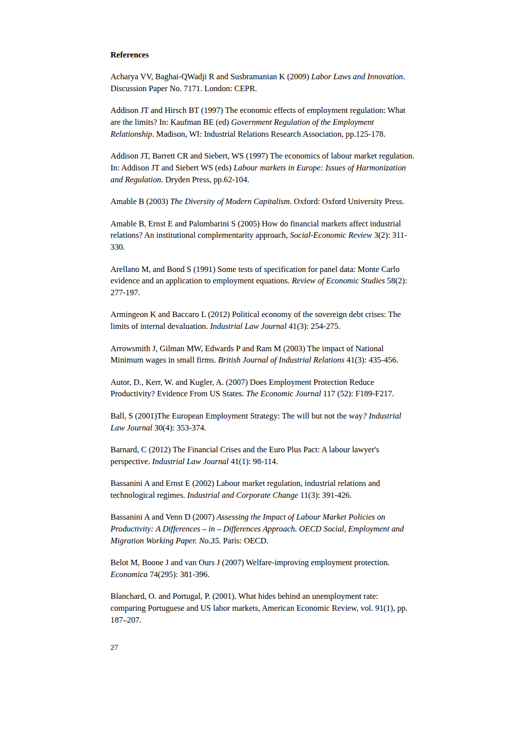References
Acharya VV, Baghai-QWadji R and Susbramanian K (2009) Labor Laws and Innovation. Discussion Paper No. 7171. London: CEPR.
Addison JT and Hirsch BT (1997) The economic effects of employment regulation: What are the limits? In: Kaufman BE (ed) Government Regulation of the Employment Relationship. Madison, WI: Industrial Relations Research Association, pp.125-178.
Addison JT, Barrett CR and Siebert, WS (1997) The economics of labour market regulation. In: Addison JT and Siebert WS (eds) Labour markets in Europe: Issues of Harmonization and Regulation. Dryden Press, pp.62-104.
Amable B (2003) The Diversity of Modern Capitalism. Oxford: Oxford University Press.
Amable B, Ernst E and Palombarini S (2005) How do financial markets affect industrial relations? An institutional complementarity approach, Social-Economic Review 3(2): 311-330.
Arellano M, and Bond S (1991) Some tests of specification for panel data: Monte Carlo evidence and an application to employment equations. Review of Economic Studies 58(2): 277-197.
Armingeon K and Baccaro L (2012) Political economy of the sovereign debt crises: The limits of internal devaluation. Industrial Law Journal 41(3): 254-275.
Arrowsmith J, Gilman MW, Edwards P and Ram M (2003) The impact of National Minimum wages in small firms. British Journal of Industrial Relations 41(3): 435-456.
Autor, D., Kerr, W. and Kugler, A. (2007) Does Employment Protection Reduce Productivity? Evidence From US States. The Economic Journal 117 (52): F189-F217.
Ball, S (2001)The European Employment Strategy: The will but not the way? Industrial Law Journal 30(4): 353-374.
Barnard, C (2012) The Financial Crises and the Euro Plus Pact: A labour lawyer's perspective. Industrial Law Journal 41(1): 98-114.
Bassanini A and Ernst E (2002) Labour market regulation, industrial relations and technological regimes. Industrial and Corporate Change 11(3): 391-426.
Bassanini A and Venn D (2007) Assessing the Impact of Labour Market Policies on Productivity: A Differences – in – Differences Approach. OECD Social, Employment and Migration Working Paper. No.35. Paris: OECD.
Belot M, Boone J and van Ours J (2007) Welfare-improving employment protection. Economica 74(295): 381-396.
Blanchard, O. and Portugal, P. (2001). What hides behind an unemployment rate: comparing Portuguese and US labor markets, American Economic Review, vol. 91(1), pp. 187–207.
27